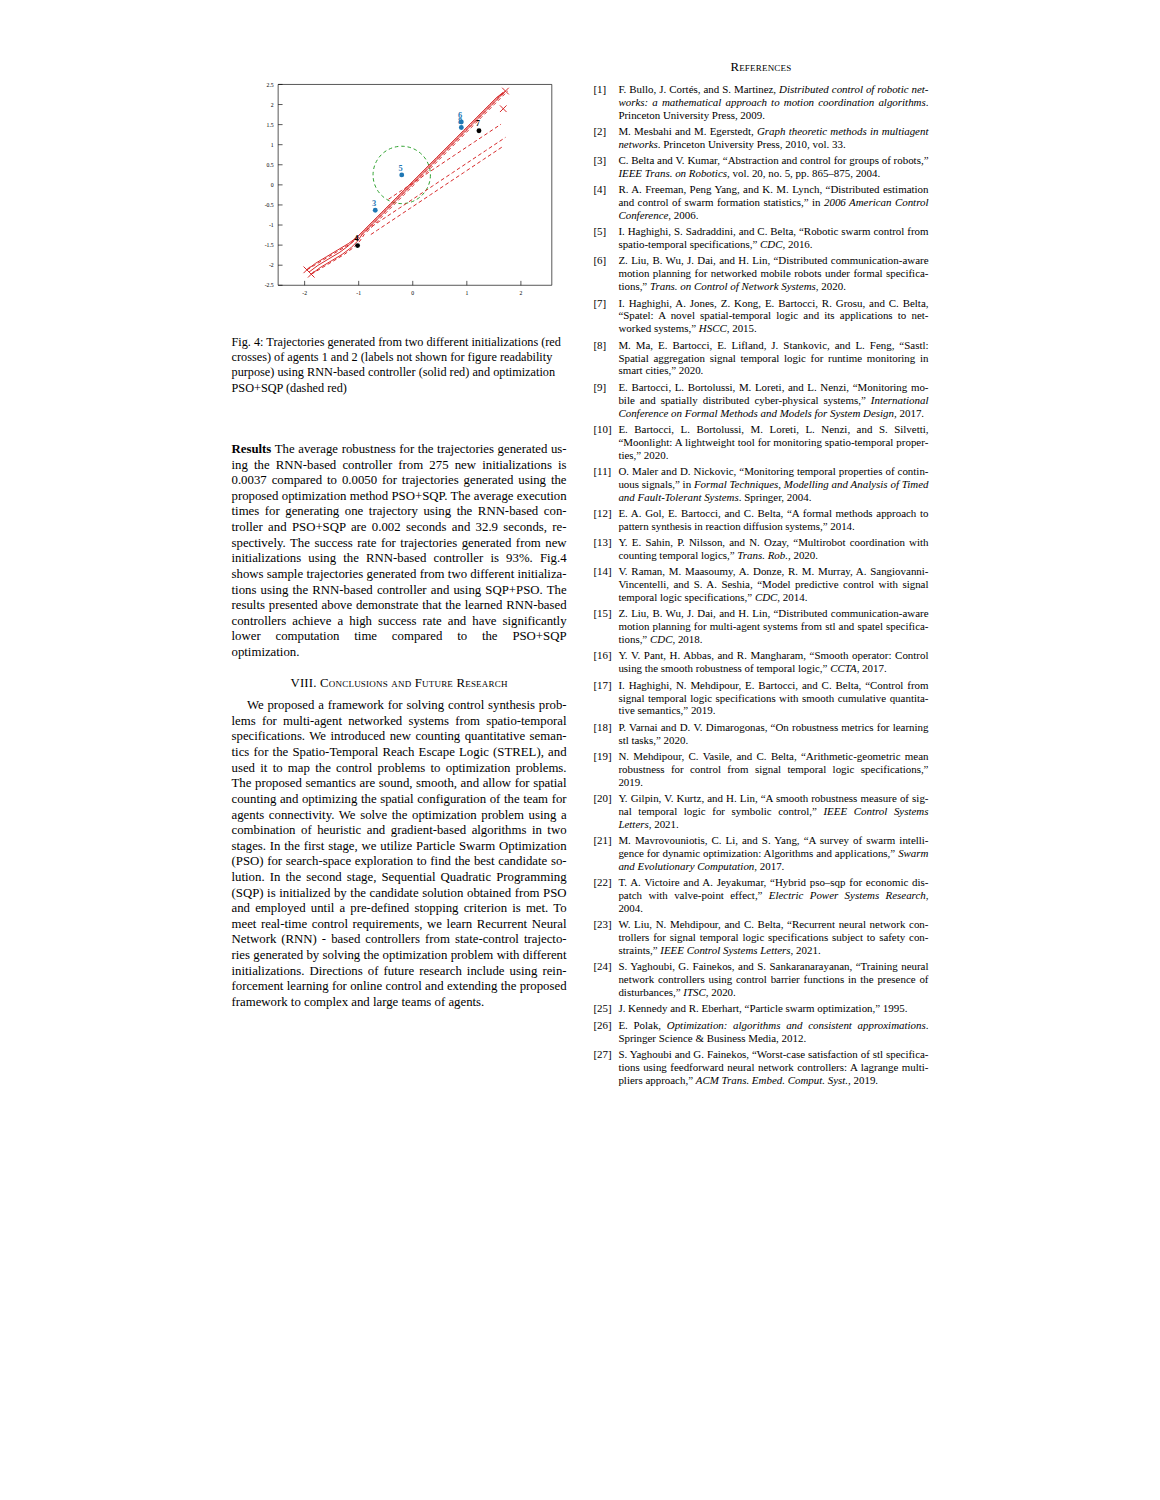2.5 2 1.5 1 0.5 0 -0.5 -1 -1.5 -2 -2.5 -2 -1 0 1 2 6 8 7 5 3 4
Fig. 4: Trajectories generated from two different initializations (red crosses) of agents 1 and 2 (labels not shown for figure readability purpose) using RNN-based controller (solid red) and optimization PSO+SQP (dashed red)
Results The average robustness for the trajectories generated using the RNN-based controller from 275 new initializations is 0.0037 compared to 0.0050 for trajectories generated using the proposed optimization method PSO+SQP. The average execution times for generating one trajectory using the RNN-based controller and PSO+SQP are 0.002 seconds and 32.9 seconds, respectively. The success rate for trajectories generated from new initializations using the RNN-based controller is 93%. Fig.4 shows sample trajectories generated from two different initializations using the RNN-based controller and using SQP+PSO. The results presented above demonstrate that the learned RNN-based controllers achieve a high success rate and have significantly lower computation time compared to the PSO+SQP optimization.
VIII. Conclusions and Future Research
We proposed a framework for solving control synthesis problems for multi-agent networked systems from spatio-temporal specifications. We introduced new counting quantitative semantics for the Spatio-Temporal Reach Escape Logic (STREL), and used it to map the control problems to optimization problems. The proposed semantics are sound, smooth, and allow for spatial counting and optimizing the spatial configuration of the team for agents connectivity. We solve the optimization problem using a combination of heuristic and gradient-based algorithms in two stages. In the first stage, we utilize Particle Swarm Optimization (PSO) for search-space exploration to find the best candidate solution. In the second stage, Sequential Quadratic Programming (SQP) is initialized by the candidate solution obtained from PSO and employed until a pre-defined stopping criterion is met. To meet real-time control requirements, we learn Recurrent Neural Network (RNN) - based controllers from state-control trajectories generated by solving the optimization problem with different initializations. Directions of future research include using reinforcement learning for online control and extending the proposed framework to complex and large teams of agents.
References
[1] F. Bullo, J. Cortés, and S. Martinez, Distributed control of robotic networks: a mathematical approach to motion coordination algorithms. Princeton University Press, 2009.
[2] M. Mesbahi and M. Egerstedt, Graph theoretic methods in multiagent networks. Princeton University Press, 2010, vol. 33.
[3] C. Belta and V. Kumar, “Abstraction and control for groups of robots,” IEEE Trans. on Robotics, vol. 20, no. 5, pp. 865–875, 2004.
[4] R. A. Freeman, Peng Yang, and K. M. Lynch, “Distributed estimation and control of swarm formation statistics,” in 2006 American Control Conference, 2006.
[5] I. Haghighi, S. Sadraddini, and C. Belta, “Robotic swarm control from spatio-temporal specifications,” CDC, 2016.
[6] Z. Liu, B. Wu, J. Dai, and H. Lin, “Distributed communication-aware motion planning for networked mobile robots under formal specifications,” Trans. on Control of Network Systems, 2020.
[7] I. Haghighi, A. Jones, Z. Kong, E. Bartocci, R. Grosu, and C. Belta, “Spatel: A novel spatial-temporal logic and its applications to networked systems,” HSCC, 2015.
[8] M. Ma, E. Bartocci, E. Lifland, J. Stankovic, and L. Feng, “Sastl: Spatial aggregation signal temporal logic for runtime monitoring in smart cities,” 2020.
[9] E. Bartocci, L. Bortolussi, M. Loreti, and L. Nenzi, “Monitoring mobile and spatially distributed cyber-physical systems,” International Conference on Formal Methods and Models for System Design, 2017.
[10] E. Bartocci, L. Bortolussi, M. Loreti, L. Nenzi, and S. Silvetti, “Moonlight: A lightweight tool for monitoring spatio-temporal properties,” 2020.
[11] O. Maler and D. Nickovic, “Monitoring temporal properties of continuous signals,” in Formal Techniques, Modelling and Analysis of Timed and Fault-Tolerant Systems. Springer, 2004.
[12] E. A. Gol, E. Bartocci, and C. Belta, “A formal methods approach to pattern synthesis in reaction diffusion systems,” 2014.
[13] Y. E. Sahin, P. Nilsson, and N. Ozay, “Multirobot coordination with counting temporal logics,” Trans. Rob., 2020.
[14] V. Raman, M. Maasoumy, A. Donze, R. M. Murray, A. Sangiovanni-Vincentelli, and S. A. Seshia, “Model predictive control with signal temporal logic specifications,” CDC, 2014.
[15] Z. Liu, B. Wu, J. Dai, and H. Lin, “Distributed communication-aware motion planning for multi-agent systems from stl and spatel specifications,” CDC, 2018.
[16] Y. V. Pant, H. Abbas, and R. Mangharam, “Smooth operator: Control using the smooth robustness of temporal logic,” CCTA, 2017.
[17] I. Haghighi, N. Mehdipour, E. Bartocci, and C. Belta, “Control from signal temporal logic specifications with smooth cumulative quantitative semantics,” 2019.
[18] P. Varnai and D. V. Dimarogonas, “On robustness metrics for learning stl tasks,” 2020.
[19] N. Mehdipour, C. Vasile, and C. Belta, “Arithmetic-geometric mean robustness for control from signal temporal logic specifications,” 2019.
[20] Y. Gilpin, V. Kurtz, and H. Lin, “A smooth robustness measure of signal temporal logic for symbolic control,” IEEE Control Systems Letters, 2021.
[21] M. Mavrovouniotis, C. Li, and S. Yang, “A survey of swarm intelligence for dynamic optimization: Algorithms and applications,” Swarm and Evolutionary Computation, 2017.
[22] T. A. Victoire and A. Jeyakumar, “Hybrid pso–sqp for economic dispatch with valve-point effect,” Electric Power Systems Research, 2004.
[23] W. Liu, N. Mehdipour, and C. Belta, “Recurrent neural network controllers for signal temporal logic specifications subject to safety constraints,” IEEE Control Systems Letters, 2021.
[24] S. Yaghoubi, G. Fainekos, and S. Sankaranarayanan, “Training neural network controllers using control barrier functions in the presence of disturbances,” ITSC, 2020.
[25] J. Kennedy and R. Eberhart, “Particle swarm optimization,” 1995.
[26] E. Polak, Optimization: algorithms and consistent approximations. Springer Science & Business Media, 2012.
[27] S. Yaghoubi and G. Fainekos, “Worst-case satisfaction of stl specifications using feedforward neural network controllers: A lagrange multipliers approach,” ACM Trans. Embed. Comput. Syst., 2019.